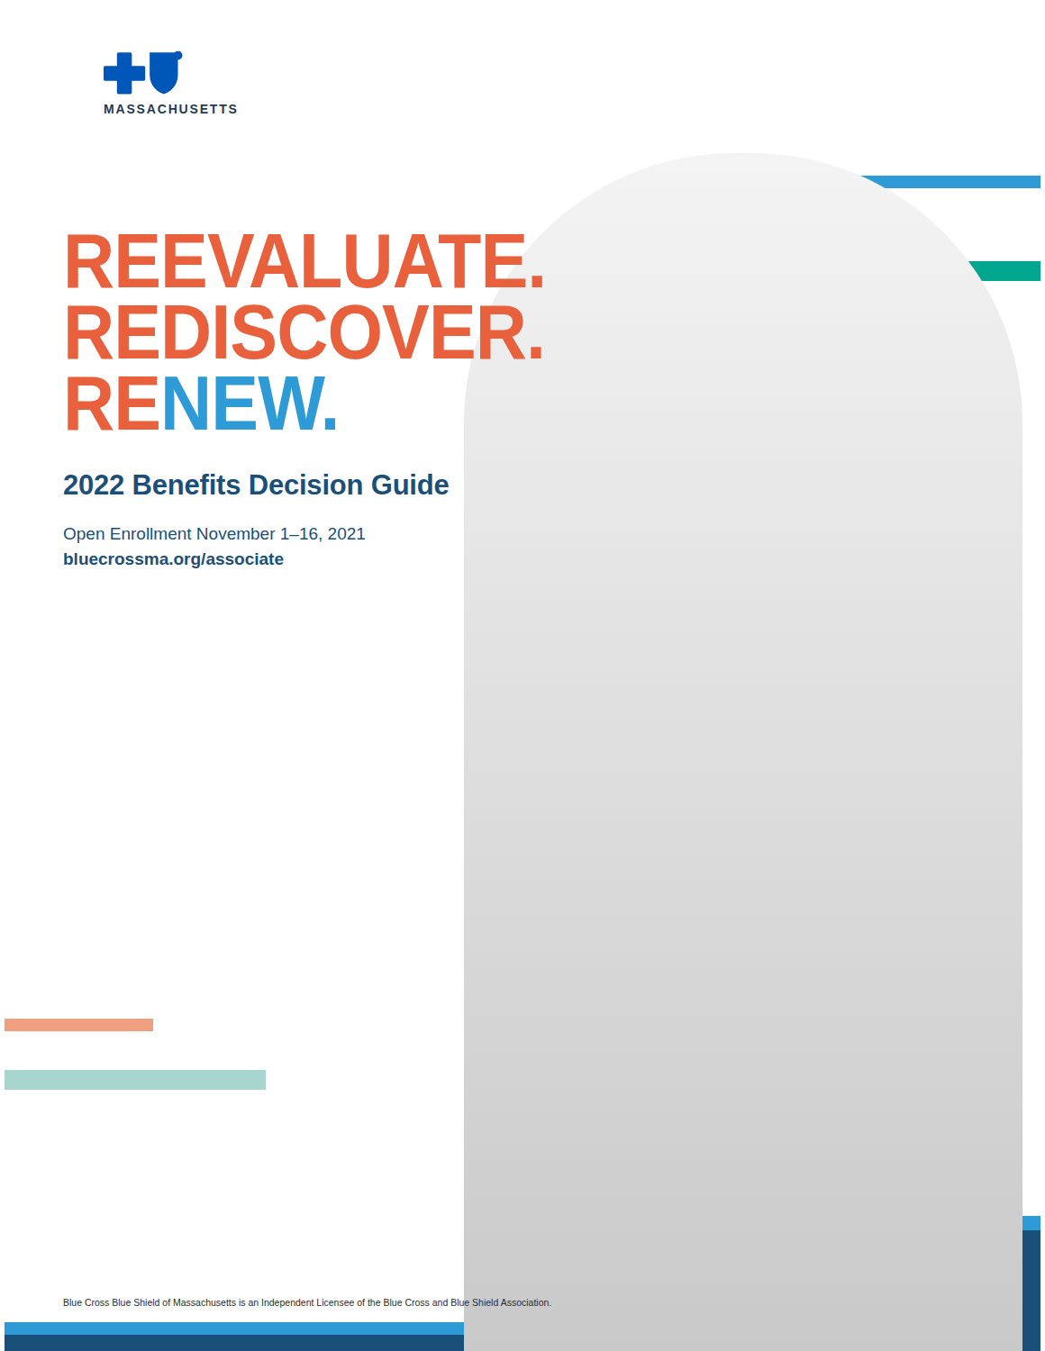MASSACHUSETTS
Reevaluate.
Rediscover.
Renew.
2022 Benefits Decision Guide
Open Enrollment November 1–16, 2021
bluecrossma.org/associate
Blue Cross Blue Shield of Massachusetts is an Independent Licensee of the Blue Cross and Blue Shield Association.